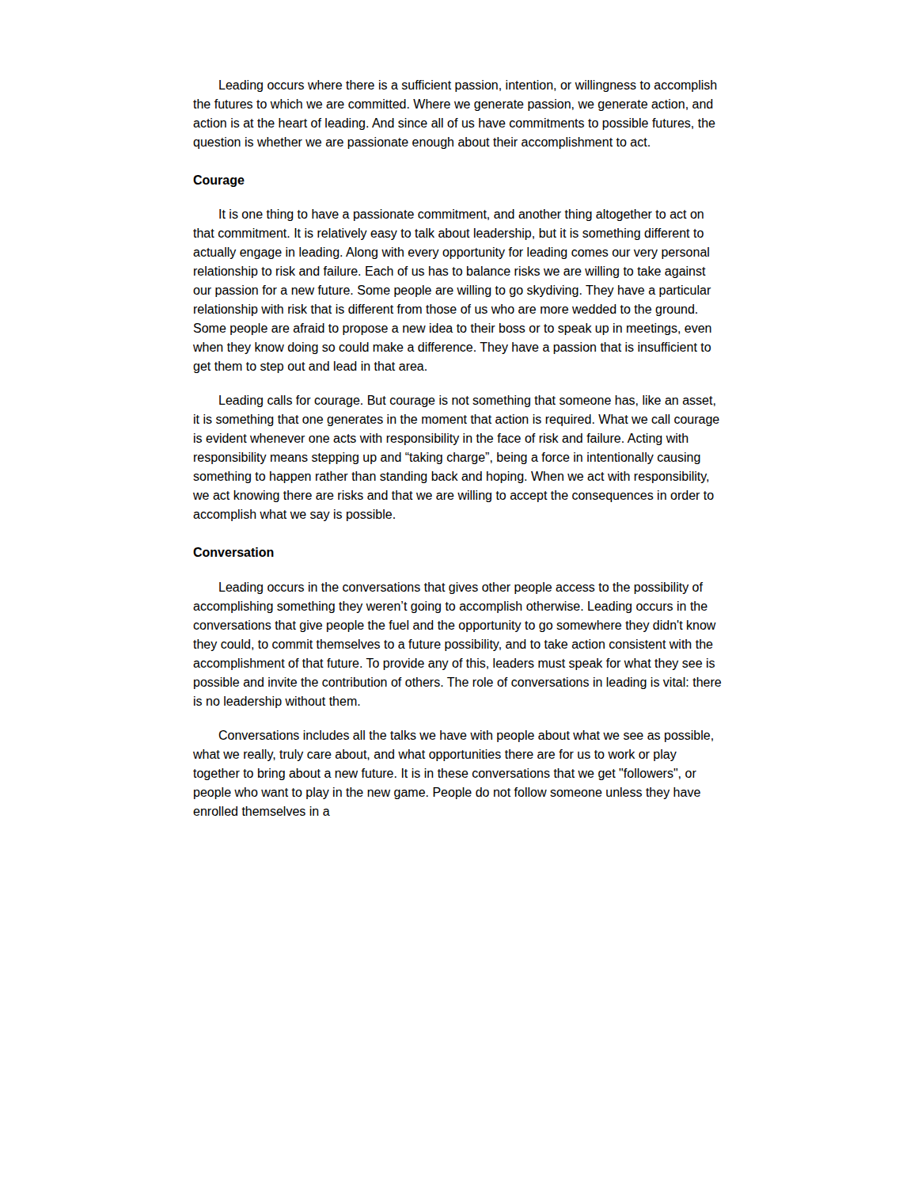Leading occurs where there is a sufficient passion, intention, or willingness to accomplish the futures to which we are committed. Where we generate passion, we generate action, and action is at the heart of leading. And since all of us have commitments to possible futures, the question is whether we are passionate enough about their accomplishment to act.
Courage
It is one thing to have a passionate commitment, and another thing altogether to act on that commitment. It is relatively easy to talk about leadership, but it is something different to actually engage in leading. Along with every opportunity for leading comes our very personal relationship to risk and failure. Each of us has to balance risks we are willing to take against our passion for a new future. Some people are willing to go skydiving. They have a particular relationship with risk that is different from those of us who are more wedded to the ground. Some people are afraid to propose a new idea to their boss or to speak up in meetings, even when they know doing so could make a difference. They have a passion that is insufficient to get them to step out and lead in that area.
Leading calls for courage. But courage is not something that someone has, like an asset, it is something that one generates in the moment that action is required. What we call courage is evident whenever one acts with responsibility in the face of risk and failure. Acting with responsibility means stepping up and “taking charge”, being a force in intentionally causing something to happen rather than standing back and hoping. When we act with responsibility, we act knowing there are risks and that we are willing to accept the consequences in order to accomplish what we say is possible.
Conversation
Leading occurs in the conversations that gives other people access to the possibility of accomplishing something they weren’t going to accomplish otherwise. Leading occurs in the conversations that give people the fuel and the opportunity to go somewhere they didn't know they could, to commit themselves to a future possibility, and to take action consistent with the accomplishment of that future. To provide any of this, leaders must speak for what they see is possible and invite the contribution of others. The role of conversations in leading is vital: there is no leadership without them.
Conversations includes all the talks we have with people about what we see as possible, what we really, truly care about, and what opportunities there are for us to work or play together to bring about a new future. It is in these conversations that we get "followers", or people who want to play in the new game. People do not follow someone unless they have enrolled themselves in a